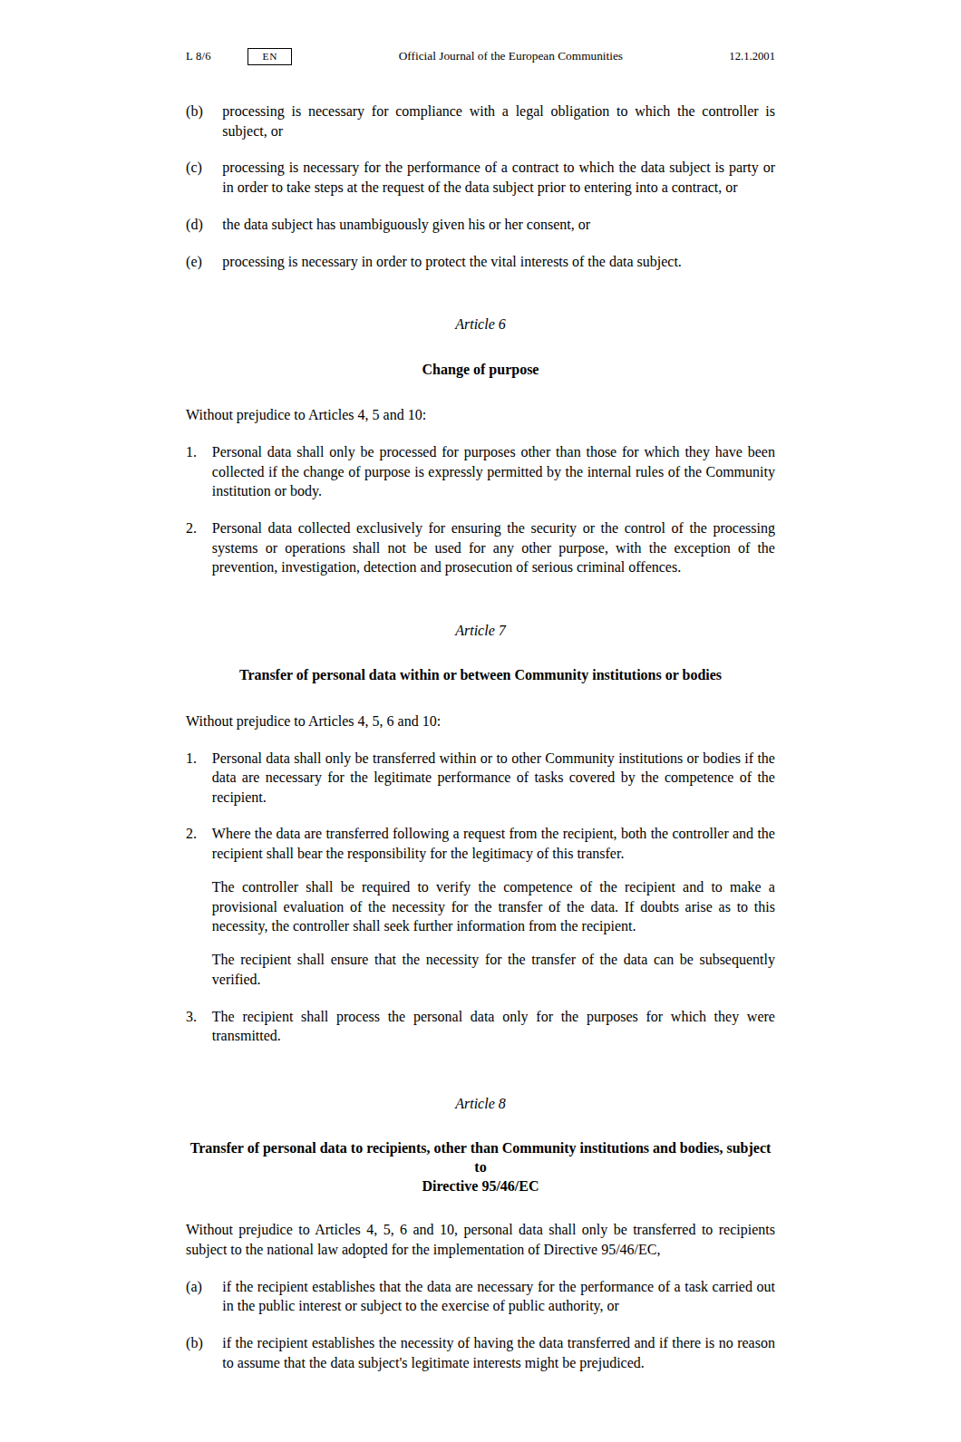L 8/6 EN Official Journal of the European Communities 12.1.2001
(b) processing is necessary for compliance with a legal obligation to which the controller is subject, or
(c) processing is necessary for the performance of a contract to which the data subject is party or in order to take steps at the request of the data subject prior to entering into a contract, or
(d) the data subject has unambiguously given his or her consent, or
(e) processing is necessary in order to protect the vital interests of the data subject.
Article 6
Change of purpose
Without prejudice to Articles 4, 5 and 10:
1. Personal data shall only be processed for purposes other than those for which they have been collected if the change of purpose is expressly permitted by the internal rules of the Community institution or body.
2. Personal data collected exclusively for ensuring the security or the control of the processing systems or operations shall not be used for any other purpose, with the exception of the prevention, investigation, detection and prosecution of serious criminal offences.
Article 7
Transfer of personal data within or between Community institutions or bodies
Without prejudice to Articles 4, 5, 6 and 10:
1. Personal data shall only be transferred within or to other Community institutions or bodies if the data are necessary for the legitimate performance of tasks covered by the competence of the recipient.
2.
Where the data are transferred following a request from the recipient, both the controller and the recipient shall bear the responsibility for the legitimacy of this transfer.
The controller shall be required to verify the competence of the recipient and to make a provisional evaluation of the necessity for the transfer of the data. If doubts arise as to this necessity, the controller shall seek further information from the recipient.
The recipient shall ensure that the necessity for the transfer of the data can be subsequently verified.
3. The recipient shall process the personal data only for the purposes for which they were transmitted.
Article 8
Transfer of personal data to recipients, other than Community institutions and bodies, subject to
Directive 95/46/EC
Without prejudice to Articles 4, 5, 6 and 10, personal data shall only be transferred to recipients subject to the national law adopted for the implementation of Directive 95/46/EC,
(a) if the recipient establishes that the data are necessary for the performance of a task carried out in the public interest or subject to the exercise of public authority, or
(b) if the recipient establishes the necessity of having the data transferred and if there is no reason to assume that the data subject's legitimate interests might be prejudiced.